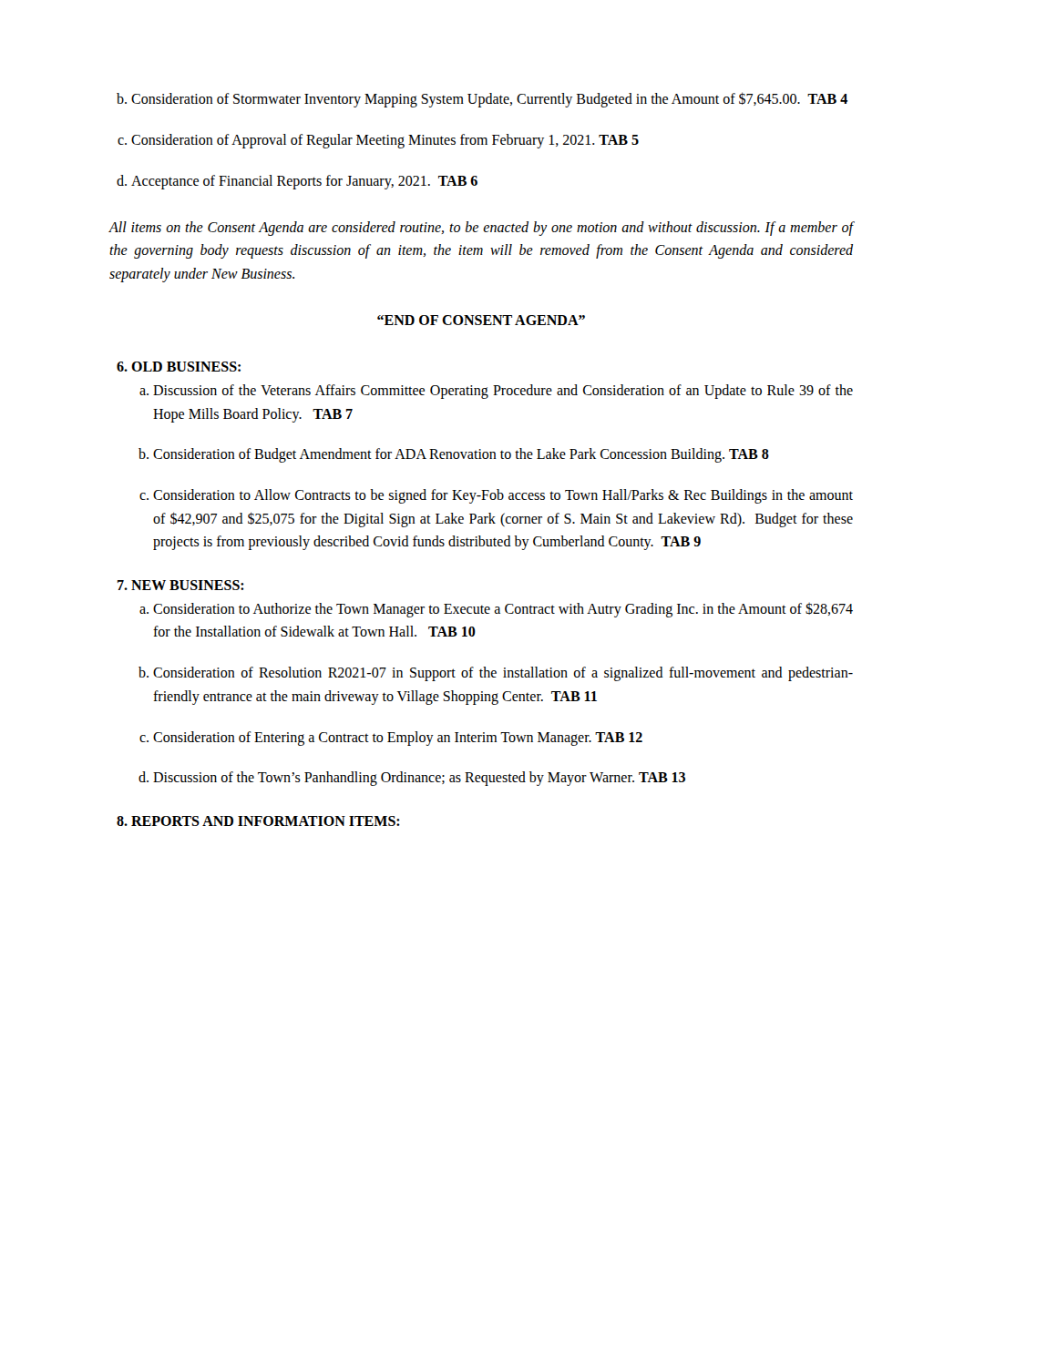Consideration of Stormwater Inventory Mapping System Update, Currently Budgeted in the Amount of $7,645.00. TAB 4
Consideration of Approval of Regular Meeting Minutes from February 1, 2021. TAB 5
Acceptance of Financial Reports for January, 2021. TAB 6
All items on the Consent Agenda are considered routine, to be enacted by one motion and without discussion. If a member of the governing body requests discussion of an item, the item will be removed from the Consent Agenda and considered separately under New Business.
“END OF CONSENT AGENDA”
OLD BUSINESS:
Discussion of the Veterans Affairs Committee Operating Procedure and Consideration of an Update to Rule 39 of the Hope Mills Board Policy. TAB 7
Consideration of Budget Amendment for ADA Renovation to the Lake Park Concession Building. TAB 8
Consideration to Allow Contracts to be signed for Key-Fob access to Town Hall/Parks & Rec Buildings in the amount of $42,907 and $25,075 for the Digital Sign at Lake Park (corner of S. Main St and Lakeview Rd). Budget for these projects is from previously described Covid funds distributed by Cumberland County. TAB 9
NEW BUSINESS:
Consideration to Authorize the Town Manager to Execute a Contract with Autry Grading Inc. in the Amount of $28,674 for the Installation of Sidewalk at Town Hall. TAB 10
Consideration of Resolution R2021-07 in Support of the installation of a signalized full-movement and pedestrian-friendly entrance at the main driveway to Village Shopping Center. TAB 11
Consideration of Entering a Contract to Employ an Interim Town Manager. TAB 12
Discussion of the Town’s Panhandling Ordinance; as Requested by Mayor Warner. TAB 13
REPORTS AND INFORMATION ITEMS: